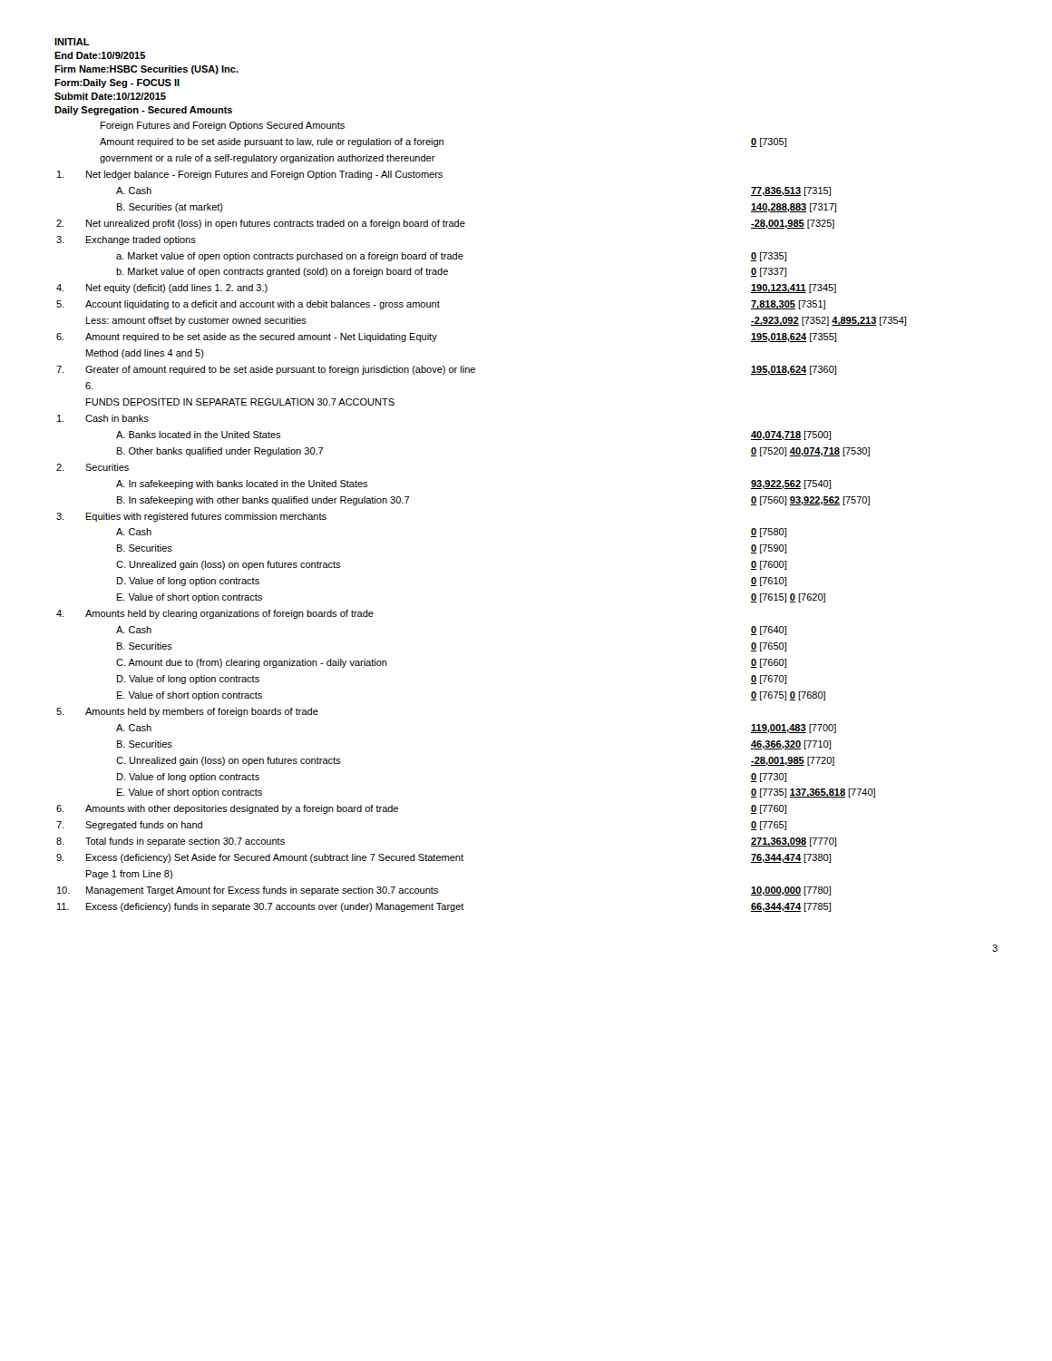INITIAL
End Date:10/9/2015
Firm Name:HSBC Securities (USA) Inc.
Form:Daily Seg - FOCUS II
Submit Date:10/12/2015
Daily Segregation - Secured Amounts
| | Foreign Futures and Foreign Options Secured Amounts | |
| | Amount required to be set aside pursuant to law, rule or regulation of a foreign | 0 [7305] |
| | government or a rule of a self-regulatory organization authorized thereunder | |
| 1. | Net ledger balance - Foreign Futures and Foreign Option Trading - All Customers | |
| | A. Cash | 77,836,513 [7315] |
| | B. Securities (at market) | 140,288,883 [7317] |
| 2. | Net unrealized profit (loss) in open futures contracts traded on a foreign board of trade | -28,001,985 [7325] |
| 3. | Exchange traded options | |
| | a. Market value of open option contracts purchased on a foreign board of trade | 0 [7335] |
| | b. Market value of open contracts granted (sold) on a foreign board of trade | 0 [7337] |
| 4. | Net equity (deficit) (add lines 1. 2. and 3.) | 190,123,411 [7345] |
| 5. | Account liquidating to a deficit and account with a debit balances - gross amount | 7,818,305 [7351] |
| | Less: amount offset by customer owned securities | -2,923,092 [7352] 4,895,213 [7354] |
| 6. | Amount required to be set aside as the secured amount - Net Liquidating Equity | 195,018,624 [7355] |
| | Method (add lines 4 and 5) | |
| 7. | Greater of amount required to be set aside pursuant to foreign jurisdiction (above) or line | 195,018,624 [7360] |
| | 6. | |
| | FUNDS DEPOSITED IN SEPARATE REGULATION 30.7 ACCOUNTS | |
| 1. | Cash in banks | |
| | A. Banks located in the United States | 40,074,718 [7500] |
| | B. Other banks qualified under Regulation 30.7 | 0 [7520] 40,074,718 [7530] |
| 2. | Securities | |
| | A. In safekeeping with banks located in the United States | 93,922,562 [7540] |
| | B. In safekeeping with other banks qualified under Regulation 30.7 | 0 [7560] 93,922,562 [7570] |
| 3. | Equities with registered futures commission merchants | |
| | A. Cash | 0 [7580] |
| | B. Securities | 0 [7590] |
| | C. Unrealized gain (loss) on open futures contracts | 0 [7600] |
| | D. Value of long option contracts | 0 [7610] |
| | E. Value of short option contracts | 0 [7615] 0 [7620] |
| 4. | Amounts held by clearing organizations of foreign boards of trade | |
| | A. Cash | 0 [7640] |
| | B. Securities | 0 [7650] |
| | C. Amount due to (from) clearing organization - daily variation | 0 [7660] |
| | D. Value of long option contracts | 0 [7670] |
| | E. Value of short option contracts | 0 [7675] 0 [7680] |
| 5. | Amounts held by members of foreign boards of trade | |
| | A. Cash | 119,001,483 [7700] |
| | B. Securities | 46,366,320 [7710] |
| | C. Unrealized gain (loss) on open futures contracts | -28,001,985 [7720] |
| | D. Value of long option contracts | 0 [7730] |
| | E. Value of short option contracts | 0 [7735] 137,365,818 [7740] |
| 6. | Amounts with other depositories designated by a foreign board of trade | 0 [7760] |
| 7. | Segregated funds on hand | 0 [7765] |
| 8. | Total funds in separate section 30.7 accounts | 271,363,098 [7770] |
| 9. | Excess (deficiency) Set Aside for Secured Amount (subtract line 7 Secured Statement | 76,344,474 [7380] |
| | Page 1 from Line 8) | |
| 10. | Management Target Amount for Excess funds in separate section 30.7 accounts | 10,000,000 [7780] |
| 11. | Excess (deficiency) funds in separate 30.7 accounts over (under) Management Target | 66,344,474 [7785] |
3